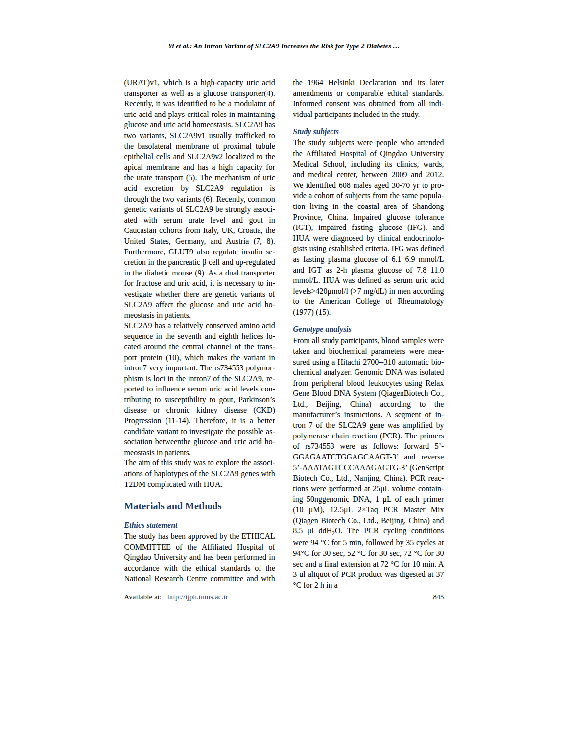Yi et al.: An Intron Variant of SLC2A9 Increases the Risk for Type 2 Diabetes …
(URAT)v1, which is a high-capacity uric acid transporter as well as a glucose transporter(4). Recently, it was identified to be a modulator of uric acid and plays critical roles in maintaining glucose and uric acid homeostasis. SLC2A9 has two variants, SLC2A9v1 usually trafficked to the basolateral membrane of proximal tubule epithelial cells and SLC2A9v2 localized to the apical membrane and has a high capacity for the urate transport (5). The mechanism of uric acid excretion by SLC2A9 regulation is through the two variants (6). Recently, common genetic variants of SLC2A9 be strongly associated with serum urate level and gout in Caucasian cohorts from Italy, UK, Croatia, the United States, Germany, and Austria (7, 8). Furthermore, GLUT9 also regulate insulin secretion in the pancreatic β cell and up-regulated in the diabetic mouse (9). As a dual transporter for fructose and uric acid, it is necessary to investigate whether there are genetic variants of SLC2A9 affect the glucose and uric acid homeostasis in patients.
SLC2A9 has a relatively conserved amino acid sequence in the seventh and eighth helices located around the central channel of the transport protein (10), which makes the variant in intron7 very important. The rs734553 polymorphism is loci in the intron7 of the SLC2A9, reported to influence serum uric acid levels contributing to susceptibility to gout, Parkinson’s disease or chronic kidney disease (CKD) Progression (11-14). Therefore, it is a better candidate variant to investigate the possible association betweenthe glucose and uric acid homeostasis in patients.
The aim of this study was to explore the associations of haplotypes of the SLC2A9 genes with T2DM complicated with HUA.
Materials and Methods
Ethics statement
The study has been approved by the ETHICAL COMMITTEE of the Affiliated Hospital of Qingdao University and has been performed in accordance with the ethical standards of the National Research Centre committee and with the 1964 Helsinki Declaration and its later amendments or comparable ethical standards. Informed consent was obtained from all individual participants included in the study.
Study subjects
The study subjects were people who attended the Affiliated Hospital of Qingdao University Medical School, including its clinics, wards, and medical center, between 2009 and 2012. We identified 608 males aged 30-70 yr to provide a cohort of subjects from the same population living in the coastal area of Shandong Province, China. Impaired glucose tolerance (IGT), impaired fasting glucose (IFG), and HUA were diagnosed by clinical endocrinologists using established criteria. IFG was defined as fasting plasma glucose of 6.1–6.9 mmol/L and IGT as 2-h plasma glucose of 7.8–11.0 mmol/L. HUA was defined as serum uric acid levels>420μmol/l (>7 mg/dL) in men according to the American College of Rheumatology (1977) (15).
Genotype analysis
From all study participants, blood samples were taken and biochemical parameters were measured using a Hitachi 2700--310 automatic biochemical analyzer. Genomic DNA was isolated from peripheral blood leukocytes using Relax Gene Blood DNA System (QiagenBiotech Co., Ltd., Beijing, China) according to the manufacturer’s instructions. A segment of intron 7 of the SLC2A9 gene was amplified by polymerase chain reaction (PCR). The primers of rs734553 were as follows: forward 5’-GGAGAATCTGGAGCAAGT-3’ and reverse 5’-AAATAGTCCCAAAGAGTG-3’ (GenScript Biotech Co., Ltd., Nanjing, China). PCR reactions were performed at 25μL volume containing 50nggenomic DNA, 1 μL of each primer (10 μM), 12.5μL 2×Taq PCR Master Mix (Qiagen Biotech Co., Ltd., Beijing, China) and 8.5 μl ddH2O. The PCR cycling conditions were 94 °C for 5 min, followed by 35 cycles at 94°C for 30 sec, 52 °C for 30 sec, 72 °C for 30 sec and a final extension at 72 °C for 10 min. A 3 ul aliquot of PCR product was digested at 37 °C for 2 h in a
Available at: http://ijph.tums.ac.ir 845